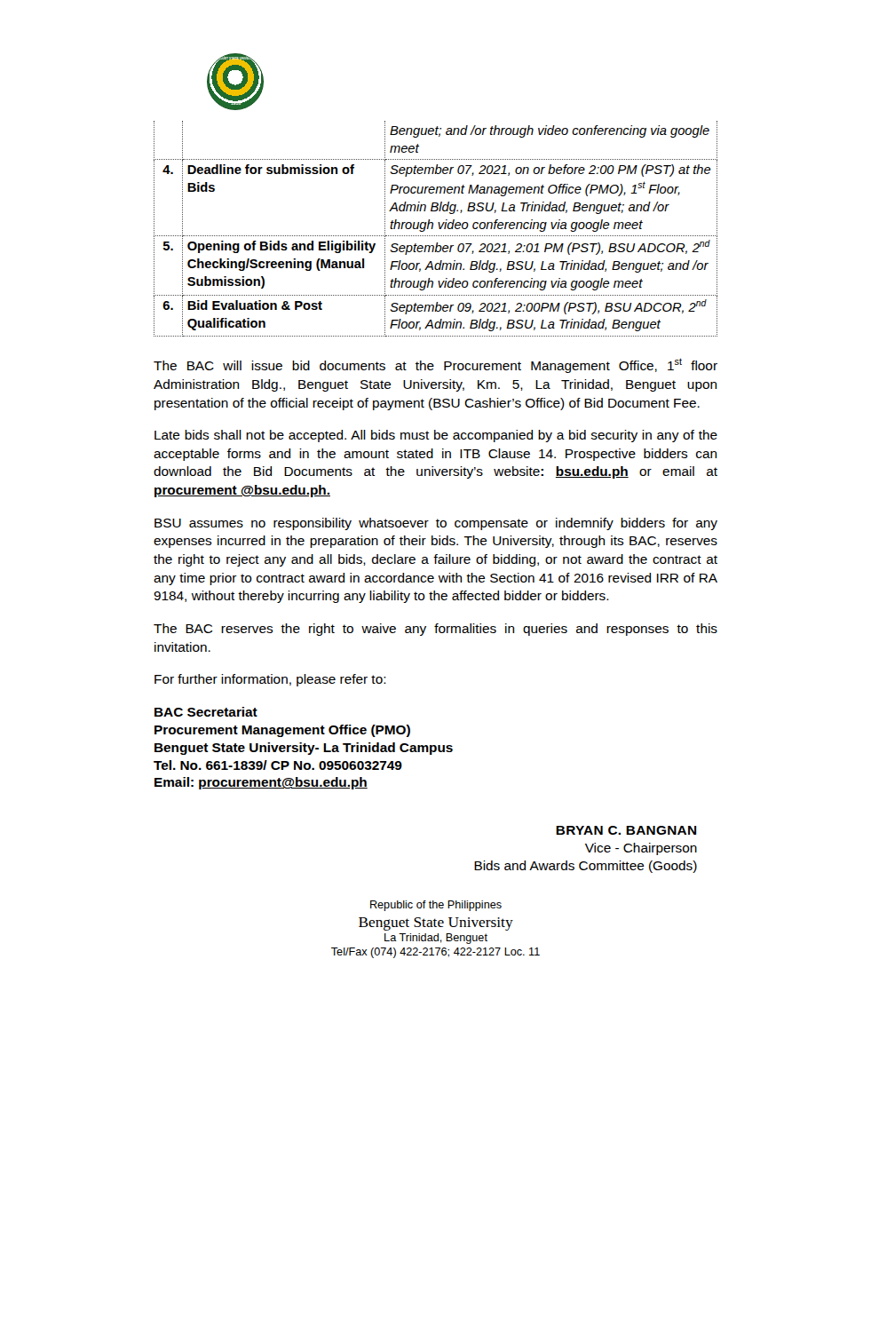| | | Benguet; and /or through video conferencing via google meet |
| 4. | Deadline for submission of Bids | September 07, 2021, on or before 2:00 PM (PST) at the Procurement Management Office (PMO), 1 st Floor, Admin Bldg., BSU, La Trinidad, Benguet; and /or through video conferencing via google meet |
| 5. | Opening of Bids and Eligibility Checking/Screening (Manual Submission) | September 07, 2021, 2:01 PM (PST), BSU ADCOR, 2 nd Floor, Admin. Bldg., BSU, La Trinidad, Benguet; and /or through video conferencing via google meet |
| 6. | Bid Evaluation & Post Qualification | September 09, 2021, 2:00PM (PST), BSU ADCOR, 2 nd Floor, Admin. Bldg., BSU, La Trinidad, Benguet |
The BAC will issue bid documents at the Procurement Management Office, 1st floor Administration Bldg., Benguet State University, Km. 5, La Trinidad, Benguet upon presentation of the official receipt of payment (BSU Cashier’s Office) of Bid Document Fee.
Late bids shall not be accepted. All bids must be accompanied by a bid security in any of the acceptable forms and in the amount stated in ITB Clause 14. Prospective bidders can download the Bid Documents at the university’s website: bsu.edu.ph or email at procurement @bsu.edu.ph.
BSU assumes no responsibility whatsoever to compensate or indemnify bidders for any expenses incurred in the preparation of their bids. The University, through its BAC, reserves the right to reject any and all bids, declare a failure of bidding, or not award the contract at any time prior to contract award in accordance with the Section 41 of 2016 revised IRR of RA 9184, without thereby incurring any liability to the affected bidder or bidders.
The BAC reserves the right to waive any formalities in queries and responses to this invitation.
For further information, please refer to:
BAC Secretariat Procurement Management Office (PMO) Benguet State University- La Trinidad Campus Tel. No. 661-1839/ CP No. 09506032749 Email: procurement@bsu.edu.ph
BRYAN C. BANGNAN
Vice - Chairperson
Bids and Awards Committee (Goods)
Republic of the Philippines
Benguet State University
La Trinidad, Benguet
Tel/Fax (074) 422-2176; 422-2127 Loc. 11